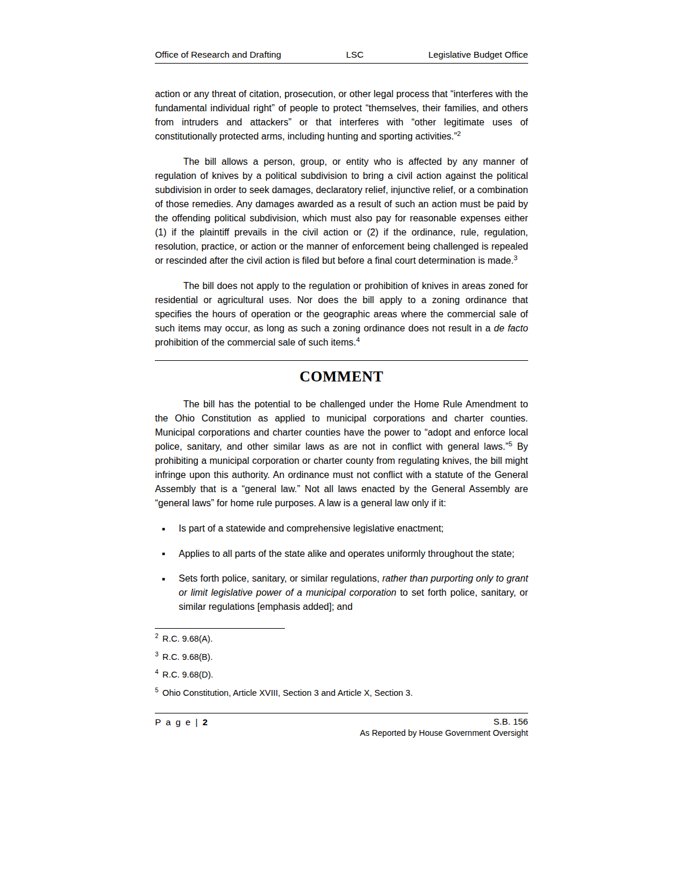Office of Research and Drafting LSC Legislative Budget Office
action or any threat of citation, prosecution, or other legal process that “interferes with the fundamental individual right” of people to protect “themselves, their families, and others from intruders and attackers” or that interferes with “other legitimate uses of constitutionally protected arms, including hunting and sporting activities.”2
The bill allows a person, group, or entity who is affected by any manner of regulation of knives by a political subdivision to bring a civil action against the political subdivision in order to seek damages, declaratory relief, injunctive relief, or a combination of those remedies. Any damages awarded as a result of such an action must be paid by the offending political subdivision, which must also pay for reasonable expenses either (1) if the plaintiff prevails in the civil action or (2) if the ordinance, rule, regulation, resolution, practice, or action or the manner of enforcement being challenged is repealed or rescinded after the civil action is filed but before a final court determination is made.3
The bill does not apply to the regulation or prohibition of knives in areas zoned for residential or agricultural uses. Nor does the bill apply to a zoning ordinance that specifies the hours of operation or the geographic areas where the commercial sale of such items may occur, as long as such a zoning ordinance does not result in a de facto prohibition of the commercial sale of such items.4
COMMENT
The bill has the potential to be challenged under the Home Rule Amendment to the Ohio Constitution as applied to municipal corporations and charter counties. Municipal corporations and charter counties have the power to “adopt and enforce local police, sanitary, and other similar laws as are not in conflict with general laws.”5 By prohibiting a municipal corporation or charter county from regulating knives, the bill might infringe upon this authority. An ordinance must not conflict with a statute of the General Assembly that is a “general law.” Not all laws enacted by the General Assembly are “general laws” for home rule purposes. A law is a general law only if it:
Is part of a statewide and comprehensive legislative enactment;
Applies to all parts of the state alike and operates uniformly throughout the state;
Sets forth police, sanitary, or similar regulations, rather than purporting only to grant or limit legislative power of a municipal corporation to set forth police, sanitary, or similar regulations [emphasis added]; and
2 R.C. 9.68(A).
3 R.C. 9.68(B).
4 R.C. 9.68(D).
5 Ohio Constitution, Article XVIII, Section 3 and Article X, Section 3.
P a g e | 2 S.B. 156
As Reported by House Government Oversight